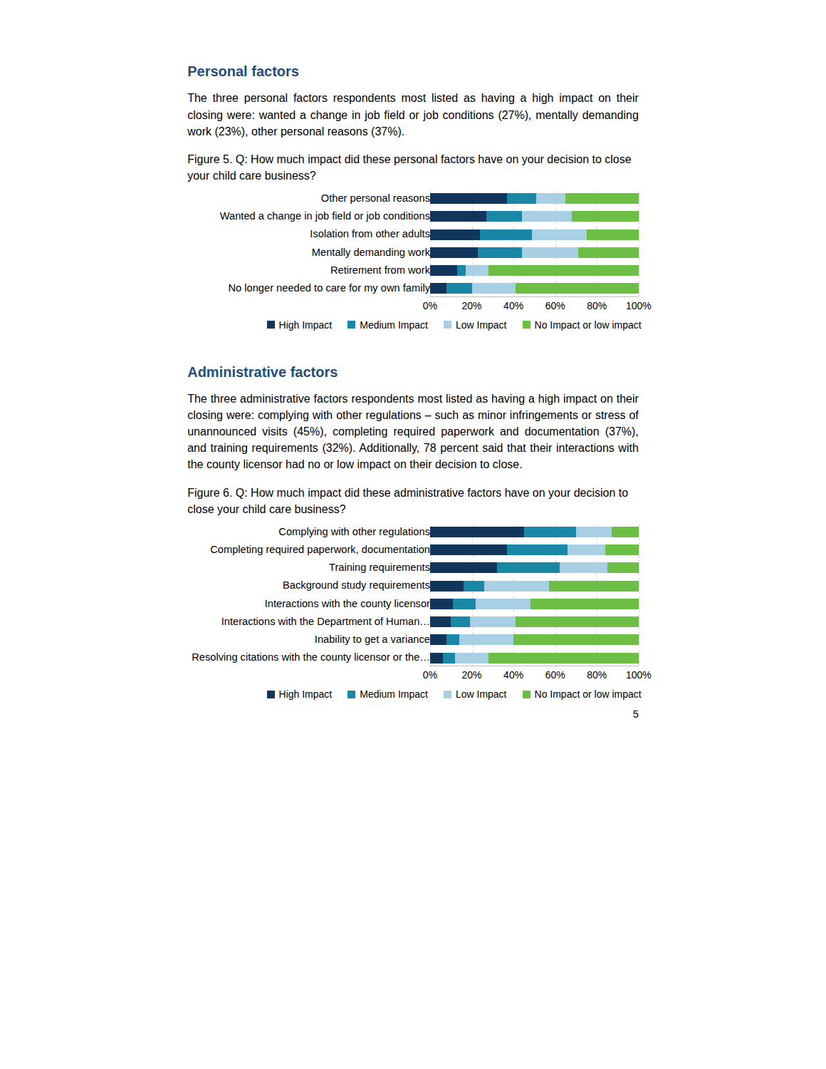Personal factors
The three personal factors respondents most listed as having a high impact on their closing were: wanted a change in job field or job conditions (27%), mentally demanding work (23%), other personal reasons (37%).
Figure 5. Q: How much impact did these personal factors have on your decision to close your child care business?
| Other personal reasons | |
| Wanted a change in job field or job conditions | |
| Isolation from other adults | |
| Mentally demanding work | |
| Retirement from work | |
| No longer needed to care for my own family | |
| | 0% 20% 40% 60% 80% 100% |
High Impact
Medium Impact
Low Impact
No Impact or low impact
Administrative factors
The three administrative factors respondents most listed as having a high impact on their closing were: complying with other regulations – such as minor infringements or stress of unannounced visits (45%), completing required paperwork and documentation (37%), and training requirements (32%). Additionally, 78 percent said that their interactions with the county licensor had no or low impact on their decision to close.
Figure 6. Q: How much impact did these administrative factors have on your decision to close your child care business?
| Complying with other regulations | |
| Completing required paperwork, documentation | |
| Training requirements | |
| Background study requirements | |
| Interactions with the county licensor | |
| Interactions with the Department of Human… | |
| Inability to get a variance | |
| Resolving citations with the county licensor or the… | |
| | 0% 20% 40% 60% 80% 100% |
High Impact
Medium Impact
Low Impact
No Impact or low impact
5